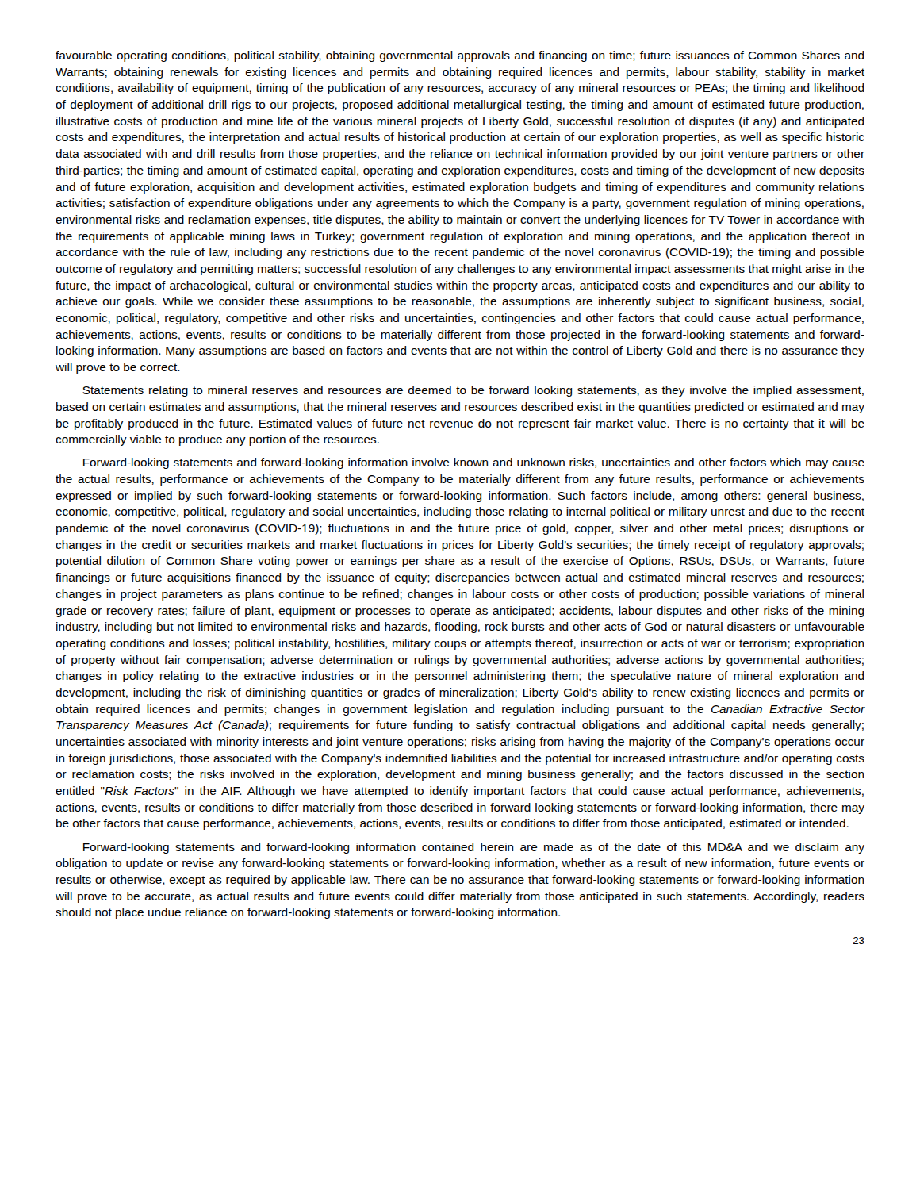favourable operating conditions, political stability, obtaining governmental approvals and financing on time; future issuances of Common Shares and Warrants; obtaining renewals for existing licences and permits and obtaining required licences and permits, labour stability, stability in market conditions, availability of equipment, timing of the publication of any resources, accuracy of any mineral resources or PEAs; the timing and likelihood of deployment of additional drill rigs to our projects, proposed additional metallurgical testing, the timing and amount of estimated future production, illustrative costs of production and mine life of the various mineral projects of Liberty Gold, successful resolution of disputes (if any) and anticipated costs and expenditures, the interpretation and actual results of historical production at certain of our exploration properties, as well as specific historic data associated with and drill results from those properties, and the reliance on technical information provided by our joint venture partners or other third-parties; the timing and amount of estimated capital, operating and exploration expenditures, costs and timing of the development of new deposits and of future exploration, acquisition and development activities, estimated exploration budgets and timing of expenditures and community relations activities; satisfaction of expenditure obligations under any agreements to which the Company is a party, government regulation of mining operations, environmental risks and reclamation expenses, title disputes, the ability to maintain or convert the underlying licences for TV Tower in accordance with the requirements of applicable mining laws in Turkey; government regulation of exploration and mining operations, and the application thereof in accordance with the rule of law, including any restrictions due to the recent pandemic of the novel coronavirus (COVID-19); the timing and possible outcome of regulatory and permitting matters; successful resolution of any challenges to any environmental impact assessments that might arise in the future, the impact of archaeological, cultural or environmental studies within the property areas, anticipated costs and expenditures and our ability to achieve our goals. While we consider these assumptions to be reasonable, the assumptions are inherently subject to significant business, social, economic, political, regulatory, competitive and other risks and uncertainties, contingencies and other factors that could cause actual performance, achievements, actions, events, results or conditions to be materially different from those projected in the forward-looking statements and forward-looking information. Many assumptions are based on factors and events that are not within the control of Liberty Gold and there is no assurance they will prove to be correct.
Statements relating to mineral reserves and resources are deemed to be forward looking statements, as they involve the implied assessment, based on certain estimates and assumptions, that the mineral reserves and resources described exist in the quantities predicted or estimated and may be profitably produced in the future. Estimated values of future net revenue do not represent fair market value. There is no certainty that it will be commercially viable to produce any portion of the resources.
Forward-looking statements and forward-looking information involve known and unknown risks, uncertainties and other factors which may cause the actual results, performance or achievements of the Company to be materially different from any future results, performance or achievements expressed or implied by such forward-looking statements or forward-looking information. Such factors include, among others: general business, economic, competitive, political, regulatory and social uncertainties, including those relating to internal political or military unrest and due to the recent pandemic of the novel coronavirus (COVID-19); fluctuations in and the future price of gold, copper, silver and other metal prices; disruptions or changes in the credit or securities markets and market fluctuations in prices for Liberty Gold's securities; the timely receipt of regulatory approvals; potential dilution of Common Share voting power or earnings per share as a result of the exercise of Options, RSUs, DSUs, or Warrants, future financings or future acquisitions financed by the issuance of equity; discrepancies between actual and estimated mineral reserves and resources; changes in project parameters as plans continue to be refined; changes in labour costs or other costs of production; possible variations of mineral grade or recovery rates; failure of plant, equipment or processes to operate as anticipated; accidents, labour disputes and other risks of the mining industry, including but not limited to environmental risks and hazards, flooding, rock bursts and other acts of God or natural disasters or unfavourable operating conditions and losses; political instability, hostilities, military coups or attempts thereof, insurrection or acts of war or terrorism; expropriation of property without fair compensation; adverse determination or rulings by governmental authorities; adverse actions by governmental authorities; changes in policy relating to the extractive industries or in the personnel administering them; the speculative nature of mineral exploration and development, including the risk of diminishing quantities or grades of mineralization; Liberty Gold's ability to renew existing licences and permits or obtain required licences and permits; changes in government legislation and regulation including pursuant to the Canadian Extractive Sector Transparency Measures Act (Canada); requirements for future funding to satisfy contractual obligations and additional capital needs generally; uncertainties associated with minority interests and joint venture operations; risks arising from having the majority of the Company's operations occur in foreign jurisdictions, those associated with the Company's indemnified liabilities and the potential for increased infrastructure and/or operating costs or reclamation costs; the risks involved in the exploration, development and mining business generally; and the factors discussed in the section entitled "Risk Factors" in the AIF. Although we have attempted to identify important factors that could cause actual performance, achievements, actions, events, results or conditions to differ materially from those described in forward looking statements or forward-looking information, there may be other factors that cause performance, achievements, actions, events, results or conditions to differ from those anticipated, estimated or intended.
Forward-looking statements and forward-looking information contained herein are made as of the date of this MD&A and we disclaim any obligation to update or revise any forward-looking statements or forward-looking information, whether as a result of new information, future events or results or otherwise, except as required by applicable law. There can be no assurance that forward-looking statements or forward-looking information will prove to be accurate, as actual results and future events could differ materially from those anticipated in such statements. Accordingly, readers should not place undue reliance on forward-looking statements or forward-looking information.
23